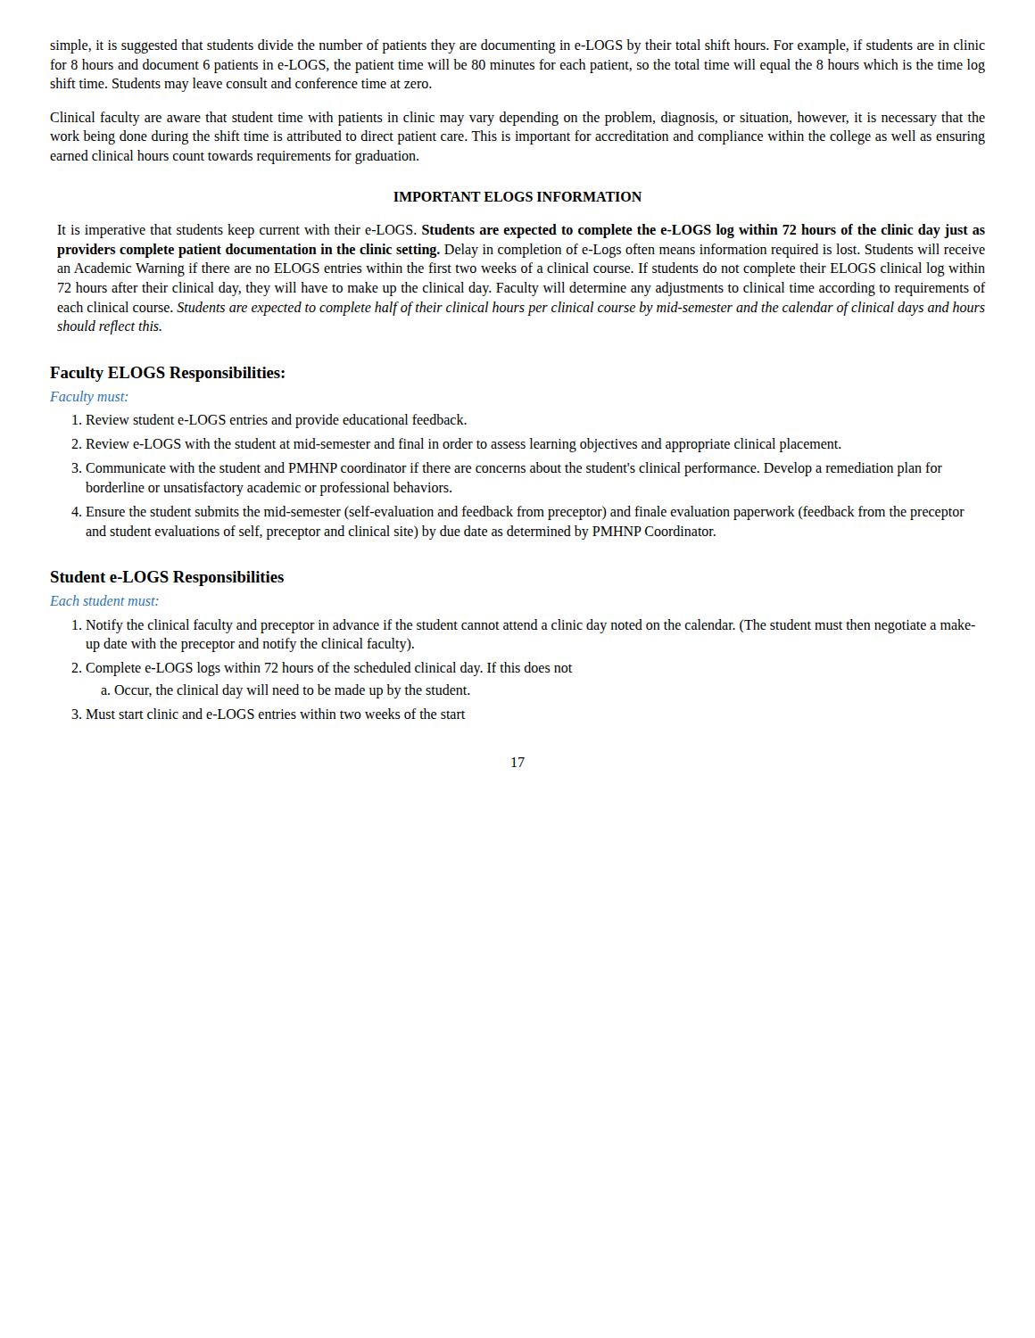simple, it is suggested that students divide the number of patients they are documenting in e-LOGS by their total shift hours. For example, if students are in clinic for 8 hours and document 6 patients in e-LOGS, the patient time will be 80 minutes for each patient, so the total time will equal the 8 hours which is the time log shift time. Students may leave consult and conference time at zero.
Clinical faculty are aware that student time with patients in clinic may vary depending on the problem, diagnosis, or situation, however, it is necessary that the work being done during the shift time is attributed to direct patient care. This is important for accreditation and compliance within the college as well as ensuring earned clinical hours count towards requirements for graduation.
IMPORTANT ELOGS INFORMATION
It is imperative that students keep current with their e-LOGS. Students are expected to complete the e-LOGS log within 72 hours of the clinic day just as providers complete patient documentation in the clinic setting. Delay in completion of e-Logs often means information required is lost. Students will receive an Academic Warning if there are no ELOGS entries within the first two weeks of a clinical course. If students do not complete their ELOGS clinical log within 72 hours after their clinical day, they will have to make up the clinical day. Faculty will determine any adjustments to clinical time according to requirements of each clinical course. Students are expected to complete half of their clinical hours per clinical course by mid-semester and the calendar of clinical days and hours should reflect this.
Faculty ELOGS Responsibilities:
Faculty must:
Review student e-LOGS entries and provide educational feedback.
Review e-LOGS with the student at mid-semester and final in order to assess learning objectives and appropriate clinical placement.
Communicate with the student and PMHNP coordinator if there are concerns about the student's clinical performance. Develop a remediation plan for borderline or unsatisfactory academic or professional behaviors.
Ensure the student submits the mid-semester (self-evaluation and feedback from preceptor) and finale evaluation paperwork (feedback from the preceptor and student evaluations of self, preceptor and clinical site) by due date as determined by PMHNP Coordinator.
Student e-LOGS Responsibilities
Each student must:
Notify the clinical faculty and preceptor in advance if the student cannot attend a clinic day noted on the calendar. (The student must then negotiate a make-up date with the preceptor and notify the clinical faculty).
Complete e-LOGS logs within 72 hours of the scheduled clinical day. If this does not
Occur, the clinical day will need to be made up by the student.
Must start clinic and e-LOGS entries within two weeks of the start
17